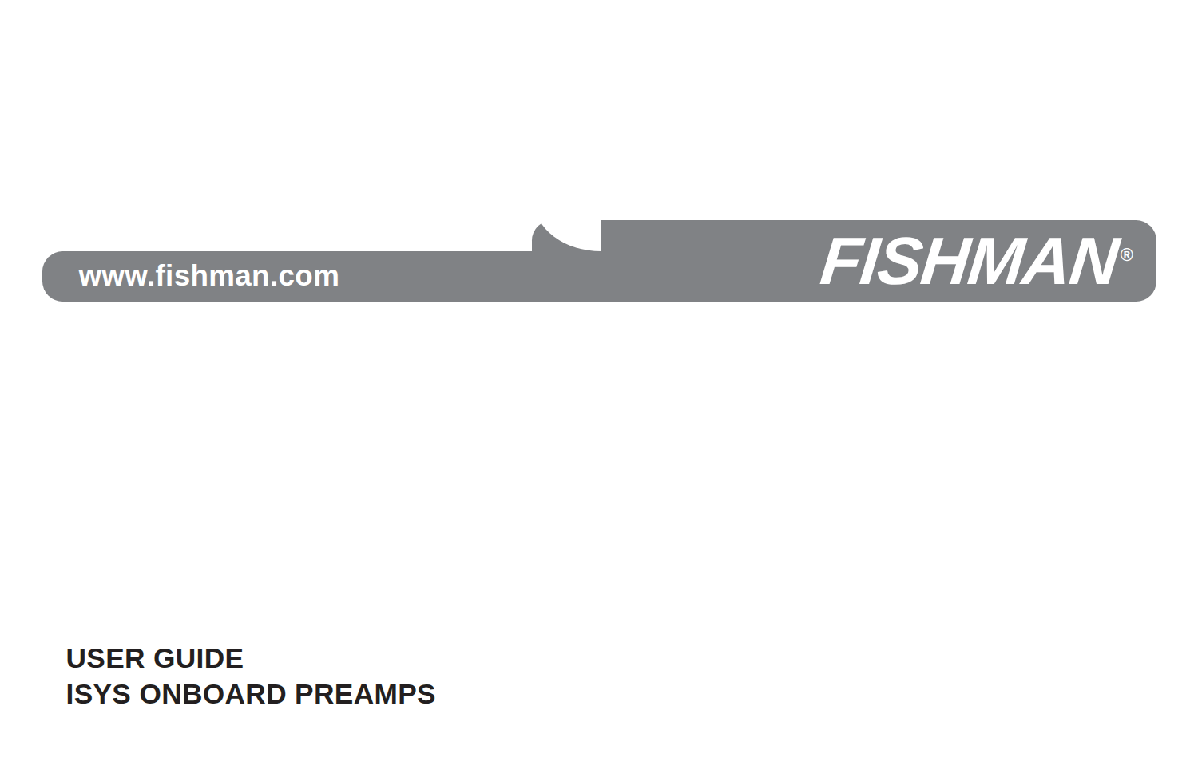FISHMAN®
www.fishman.com
User Guide
ISYS Onboard Preamps